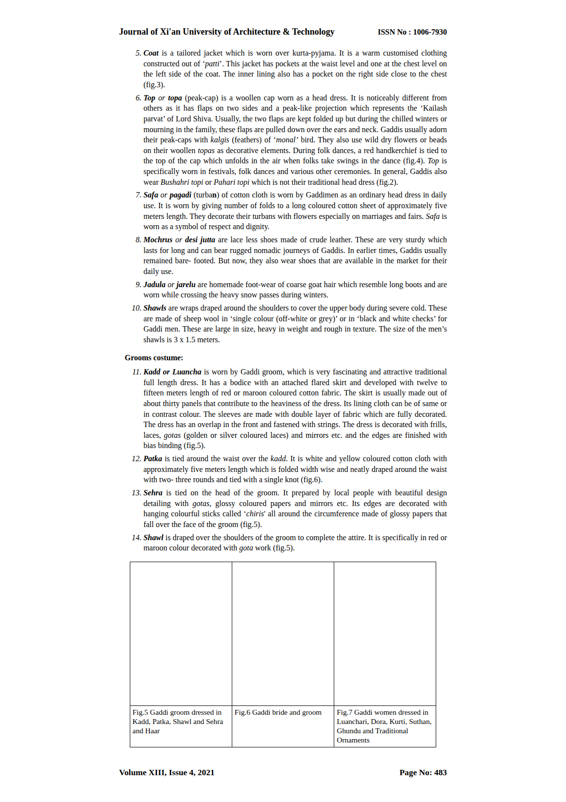Journal of Xi'an University of Architecture & Technology ISSN No : 1006-7930
Coat is a tailored jacket which is worn over kurta-pyjama. It is a warm customised clothing constructed out of ‘patti’. This jacket has pockets at the waist level and one at the chest level on the left side of the coat. The inner lining also has a pocket on the right side close to the chest (fig.3).
Top or topa (peak-cap) is a woollen cap worn as a head dress. It is noticeably different from others as it has flaps on two sides and a peak-like projection which represents the ‘Kailash parvat’ of Lord Shiva. Usually, the two flaps are kept folded up but during the chilled winters or mourning in the family, these flaps are pulled down over the ears and neck. Gaddis usually adorn their peak-caps with kalgis (feathers) of ‘monal’ bird. They also use wild dry flowers or beads on their woollen topas as decorative elements. During folk dances, a red handkerchief is tied to the top of the cap which unfolds in the air when folks take swings in the dance (fig.4). Top is specifically worn in festivals, folk dances and various other ceremonies. In general, Gaddis also wear Bushahri topi or Pahari topi which is not their traditional head dress (fig.2).
Safa or pagadi (turban) of cotton cloth is worn by Gaddimen as an ordinary head dress in daily use. It is worn by giving number of folds to a long coloured cotton sheet of approximately five meters length. They decorate their turbans with flowers especially on marriages and fairs. Safa is worn as a symbol of respect and dignity.
Mochrus or desi jutta are lace less shoes made of crude leather. These are very sturdy which lasts for long and can bear rugged nomadic journeys of Gaddis. In earlier times, Gaddis usually remained bare- footed. But now, they also wear shoes that are available in the market for their daily use.
Jadula or jarelu are homemade foot-wear of coarse goat hair which resemble long boots and are worn while crossing the heavy snow passes during winters.
Shawls are wraps draped around the shoulders to cover the upper body during severe cold. These are made of sheep wool in ‘single colour (off-white or grey)’ or in ‘black and white checks’ for Gaddi men. These are large in size, heavy in weight and rough in texture. The size of the men’s shawls is 3 x 1.5 meters.
Grooms costume:
Kadd or Luancha is worn by Gaddi groom, which is very fascinating and attractive traditional full length dress. It has a bodice with an attached flared skirt and developed with twelve to fifteen meters length of red or maroon coloured cotton fabric. The skirt is usually made out of about thirty panels that contribute to the heaviness of the dress. Its lining cloth can be of same or in contrast colour. The sleeves are made with double layer of fabric which are fully decorated. The dress has an overlap in the front and fastened with strings. The dress is decorated with frills, laces, gotas (golden or silver coloured laces) and mirrors etc. and the edges are finished with bias binding (fig.5).
Patka is tied around the waist over the kadd. It is white and yellow coloured cotton cloth with approximately five meters length which is folded width wise and neatly draped around the waist with two- three rounds and tied with a single knot (fig.6).
Sehra is tied on the head of the groom. It prepared by local people with beautiful design detailing with gotas, glossy coloured papers and mirrors etc. Its edges are decorated with hanging colourful sticks called ‘chiris' all around the circumference made of glossy papers that fall over the face of the groom (fig.5).
Shawl is draped over the shoulders of the groom to complete the attire. It is specifically in red or maroon colour decorated with gota work (fig.5).
| Fig.5 Gaddi groom dressed in Kadd, Patka, Shawl and Sehra and Haar | Fig.6 Gaddi bride and groom | Fig.7 Gaddi women dressed in Luanchari, Dora, Kurti, Suthan, Ghundu and Traditional Ornaments |
Volume XIII, Issue 4, 2021 Page No: 483